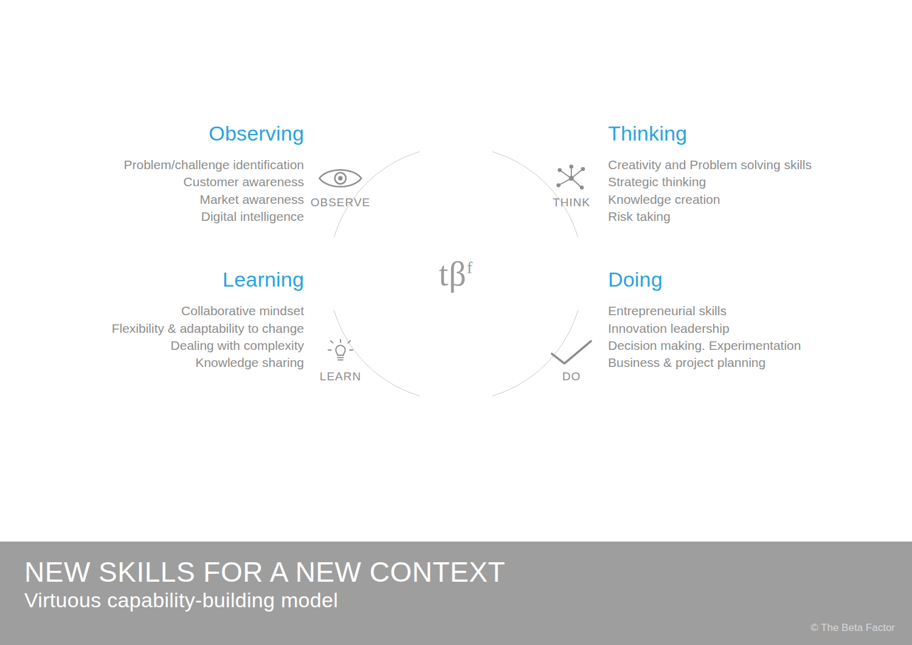Observing
Problem/challenge identification
Customer awareness
Market awareness
Digital intelligence
Learning
Collaborative mindset
Flexibility & adaptability to change
Dealing with complexity
Knowledge sharing
OBSERVE
THINK
LEARN
DO
tβf
Thinking
Creativity and Problem solving skills
Strategic thinking
Knowledge creation
Risk taking
Doing
Entrepreneurial skills
Innovation leadership
Decision making. Experimentation
Business & project planning
NEW SKILLS FOR A NEW CONTEXT
Virtuous capability-building model
© The Beta Factor